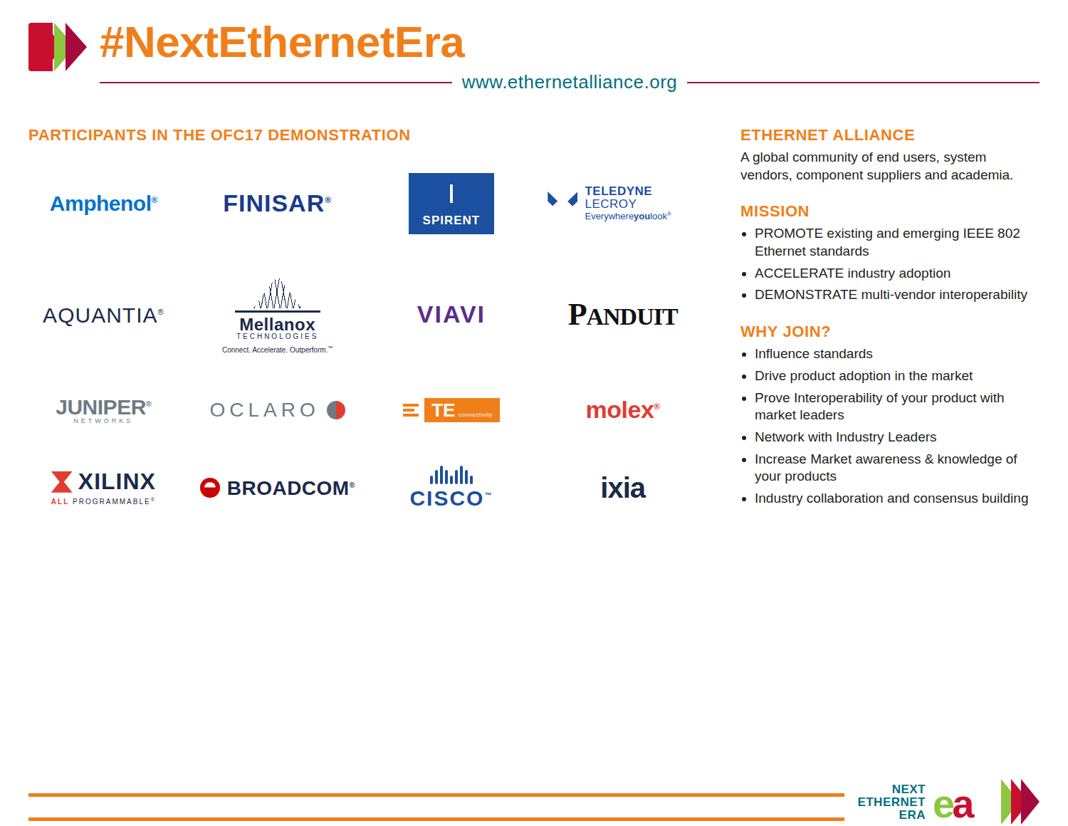#NextEthernetEra
www.ethernetalliance.org
Participants in the OFC17 Demonstration
Amphenol®
FINISAR®
SPIRENT
TELEDYNE LECROY
Everywhereyoulook®
AQUANTIA®
Mellanox
TECHNOLOGIES
Connect. Accelerate. Outperform.™
VIAVI
PANDUIT
JUNIPER®
NETWORKS
OCLARO
TE connectivity
molex®
XILINX
ALL PROGRAMMABLE®
BROADCOM®
CISCO™
ixia
Ethernet Alliance
A global community of end users, system vendors, component suppliers and academia.
Mission
PROMOTE existing and emerging IEEE 802 Ethernet standards
ACCELERATE industry adoption
DEMONSTRATE multi-vendor interoperability
Why Join?
Influence standards
Drive product adoption in the market
Prove Interoperability of your product with market leaders
Network with Industry Leaders
Increase Market awareness & knowledge of your products
Industry collaboration and consensus building
NEXT
ETHERNET
ERA
ea